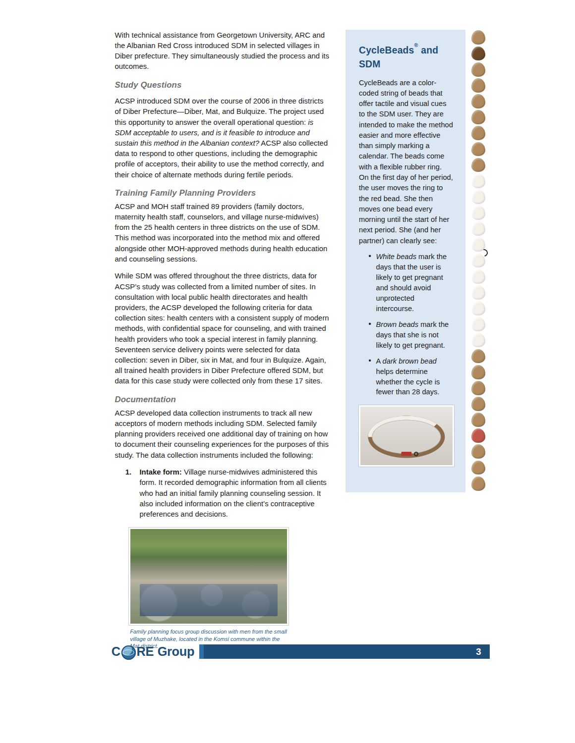With technical assistance from Georgetown University, ARC and the Albanian Red Cross introduced SDM in selected villages in Diber prefecture. They simultaneously studied the process and its outcomes.
Study Questions
ACSP introduced SDM over the course of 2006 in three districts of Diber Prefecture—Diber, Mat, and Bulquize. The project used this opportunity to answer the overall operational question: is SDM acceptable to users, and is it feasible to introduce and sustain this method in the Albanian context? ACSP also collected data to respond to other questions, including the demographic profile of acceptors, their ability to use the method correctly, and their choice of alternate methods during fertile periods.
Training Family Planning Providers
ACSP and MOH staff trained 89 providers (family doctors, maternity health staff, counselors, and village nurse-midwives) from the 25 health centers in three districts on the use of SDM. This method was incorporated into the method mix and offered alongside other MOH-approved methods during health education and counseling sessions.
While SDM was offered throughout the three districts, data for ACSP’s study was collected from a limited number of sites. In consultation with local public health directorates and health providers, the ACSP developed the following criteria for data collection sites: health centers with a consistent supply of modern methods, with confidential space for counseling, and with trained health providers who took a special interest in family planning. Seventeen service delivery points were selected for data collection: seven in Diber, six in Mat, and four in Bulquize. Again, all trained health providers in Diber Prefecture offered SDM, but data for this case study were collected only from these 17 sites.
Documentation
ACSP developed data collection instruments to track all new acceptors of modern methods including SDM. Selected family planning providers received one additional day of training on how to document their counseling experiences for the purposes of this study. The data collection instruments included the following:
Intake form: Village nurse-midwives administered this form. It recorded demographic information from all clients who had an initial family planning counseling session. It also included information on the client’s contraceptive preferences and decisions.
Family planning focus group discussion with men from the small village of Muzhake, located in the Komsi commune within the Mat district.
CycleBeads® and SDM
CycleBeads are a color-coded string of beads that offer tactile and visual cues to the SDM user. They are intended to make the method easier and more effective than simply marking a calendar. The beads come with a flexible rubber ring. On the first day of her period, the user moves the ring to the red bead. She then moves one bead every morning until the start of her next period. She (and her partner) can clearly see:
White beads mark the days that the user is likely to get pregnant and should avoid unprotected intercourse.
Brown beads mark the days that she is not likely to get pregnant.
A dark brown bead helps determine whether the cycle is fewer than 28 days.
C RE Group
3